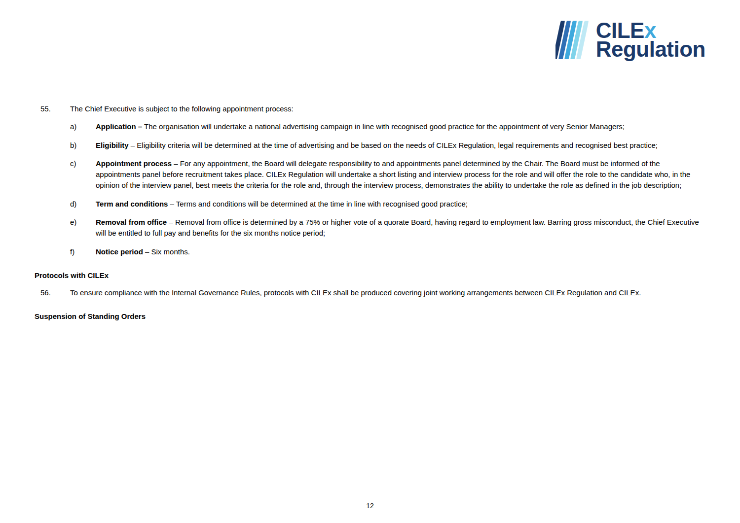CILEx Regulation
55. The Chief Executive is subject to the following appointment process:
a) Application – The organisation will undertake a national advertising campaign in line with recognised good practice for the appointment of very Senior Managers;
b) Eligibility – Eligibility criteria will be determined at the time of advertising and be based on the needs of CILEx Regulation, legal requirements and recognised best practice;
c) Appointment process – For any appointment, the Board will delegate responsibility to and appointments panel determined by the Chair. The Board must be informed of the appointments panel before recruitment takes place. CILEx Regulation will undertake a short listing and interview process for the role and will offer the role to the candidate who, in the opinion of the interview panel, best meets the criteria for the role and, through the interview process, demonstrates the ability to undertake the role as defined in the job description;
d) Term and conditions – Terms and conditions will be determined at the time in line with recognised good practice;
e) Removal from office – Removal from office is determined by a 75% or higher vote of a quorate Board, having regard to employment law. Barring gross misconduct, the Chief Executive will be entitled to full pay and benefits for the six months notice period;
f) Notice period – Six months.
Protocols with CILEx
56. To ensure compliance with the Internal Governance Rules, protocols with CILEx shall be produced covering joint working arrangements between CILEx Regulation and CILEx.
Suspension of Standing Orders
12